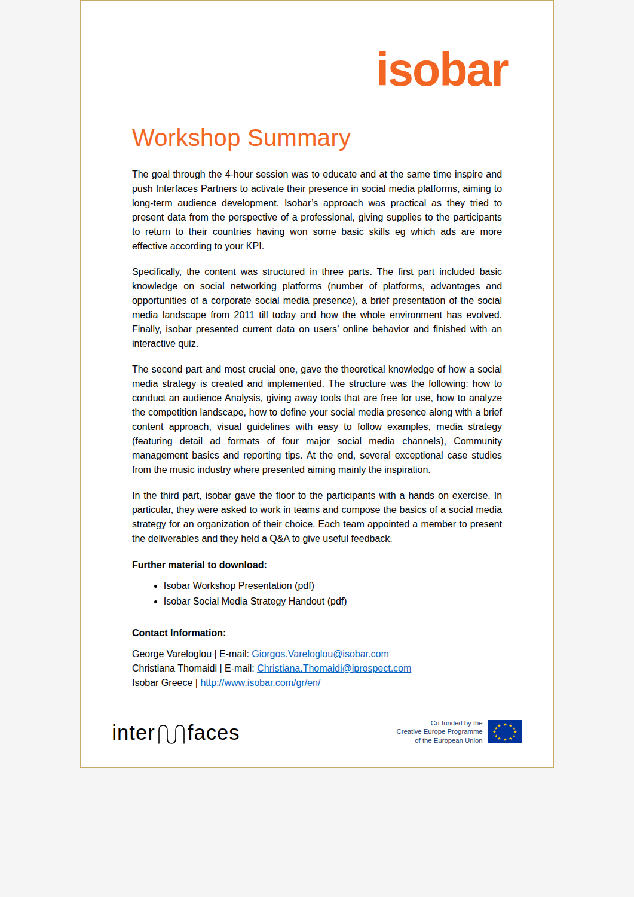isobar
Workshop Summary
The goal through the 4-hour session was to educate and at the same time inspire and push Interfaces Partners to activate their presence in social media platforms, aiming to long-term audience development. Isobar’s approach was practical as they tried to present data from the perspective of a professional, giving supplies to the participants to return to their countries having won some basic skills eg which ads are more effective according to your KPI.
Specifically, the content was structured in three parts. The first part included basic knowledge on social networking platforms (number of platforms, advantages and opportunities of a corporate social media presence), a brief presentation of the social media landscape from 2011 till today and how the whole environment has evolved. Finally, isobar presented current data on users’ online behavior and finished with an interactive quiz.
The second part and most crucial one, gave the theoretical knowledge of how a social media strategy is created and implemented. The structure was the following: how to conduct an audience Analysis, giving away tools that are free for use, how to analyze the competition landscape, how to define your social media presence along with a brief content approach, visual guidelines with easy to follow examples, media strategy (featuring detail ad formats of four major social media channels), Community management basics and reporting tips. At the end, several exceptional case studies from the music industry where presented aiming mainly the inspiration.
In the third part, isobar gave the floor to the participants with a hands on exercise. In particular, they were asked to work in teams and compose the basics of a social media strategy for an organization of their choice. Each team appointed a member to present the deliverables and they held a Q&A to give useful feedback.
Further material to download:
Isobar Workshop Presentation (pdf)
Isobar Social Media Strategy Handout (pdf)
Contact Information:
George Vareloglou | E-mail: Giorgos.Vareloglou@isobar.com
Christiana Thomaidi | E-mail: Christiana.Thomaidi@iprospect.com
Isobar Greece | http://www.isobar.com/gr/en/
inter faces
Co-funded by the
Creative Europe Programme
of the European Union
★ ★ ★ ★ ★ ★ ★ ★ ★ ★ ★ ★